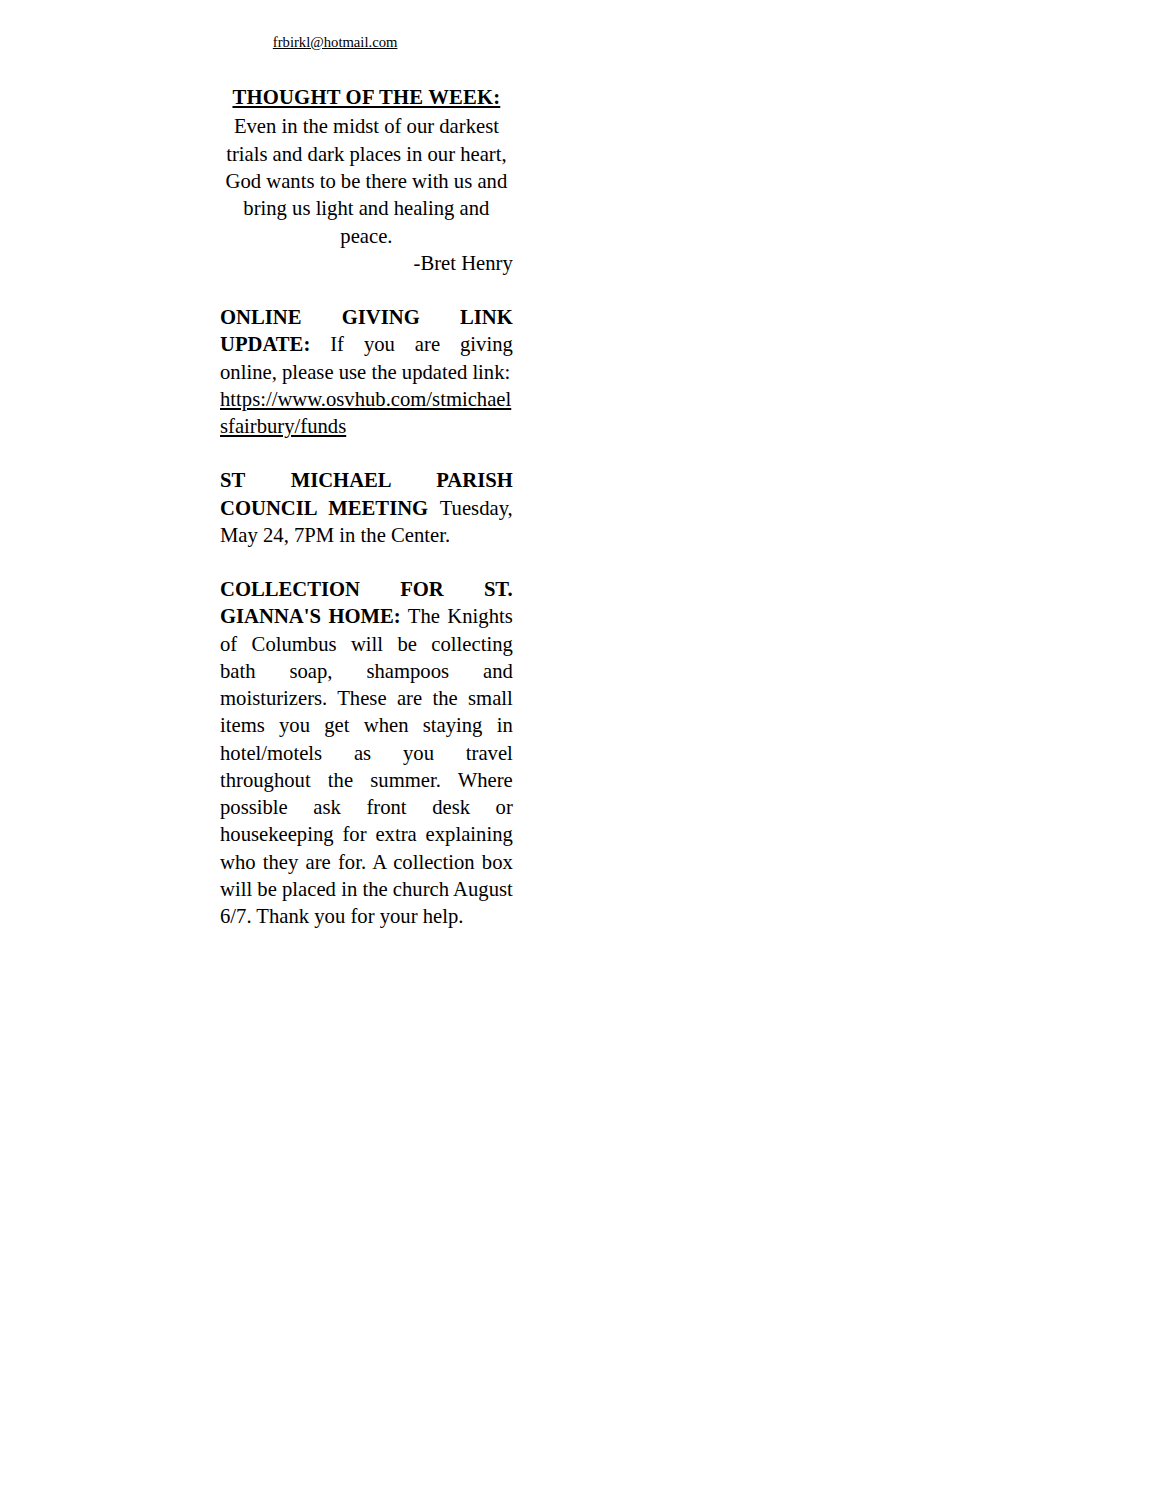frbirkl@hotmail.com
THOUGHT OF THE WEEK:
Even in the midst of our darkest trials and dark places in our heart, God wants to be there with us and bring us light and healing and peace.
-Bret Henry
ONLINE GIVING LINK UPDATE: If you are giving online, please use the updated link:
https://www.osvhub.com/stmichaelsfairbury/funds
ST MICHAEL PARISH COUNCIL MEETING Tuesday, May 24, 7PM in the Center.
COLLECTION FOR ST. GIANNA'S HOME: The Knights of Columbus will be collecting bath soap, shampoos and moisturizers. These are the small items you get when staying in hotel/motels as you travel throughout the summer. Where possible ask front desk or housekeeping for extra explaining who they are for. A collection box will be placed in the church August 6/7. Thank you for your help.